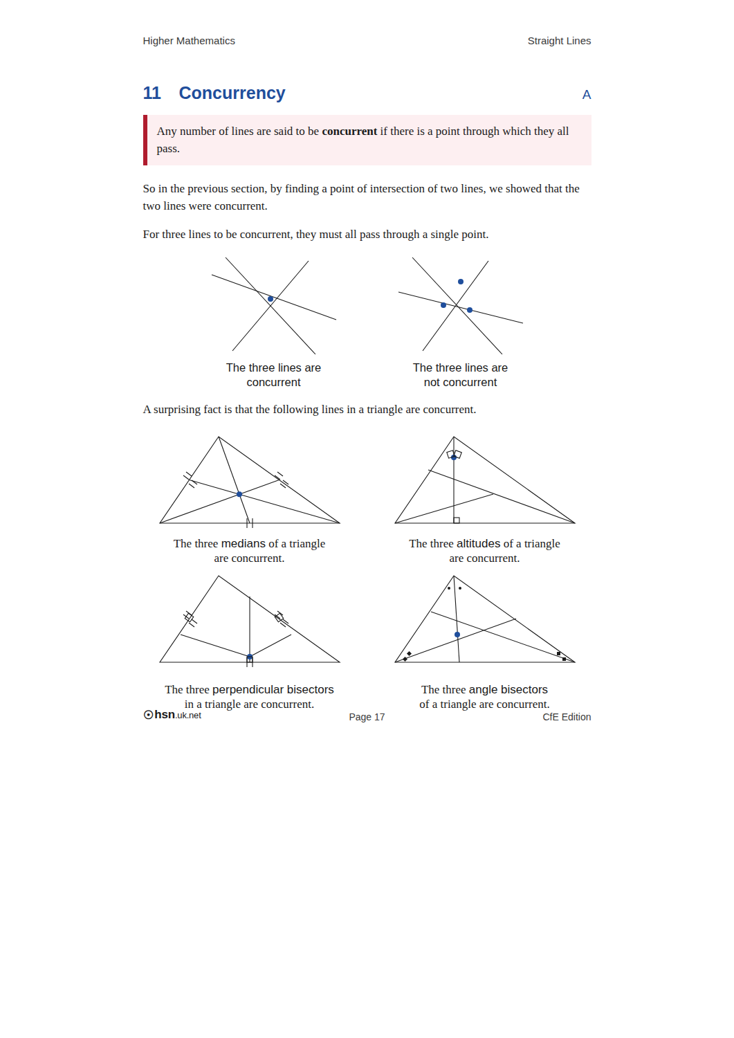Higher Mathematics Straight Lines
11 Concurrency A
Any number of lines are said to be concurrent if there is a point through which they all pass.
So in the previous section, by finding a point of intersection of two lines, we showed that the two lines were concurrent.
For three lines to be concurrent, they must all pass through a single point.
The three lines are
concurrent
The three lines are
not concurrent
A surprising fact is that the following lines in a triangle are concurrent.
The three medians of a triangle
are concurrent.
The three altitudes of a triangle
are concurrent.
The three perpendicular bisectors
in a triangle are concurrent.
The three angle bisectors
of a triangle are concurrent.
☉hsn.uk.net
Page 17
CfE Edition